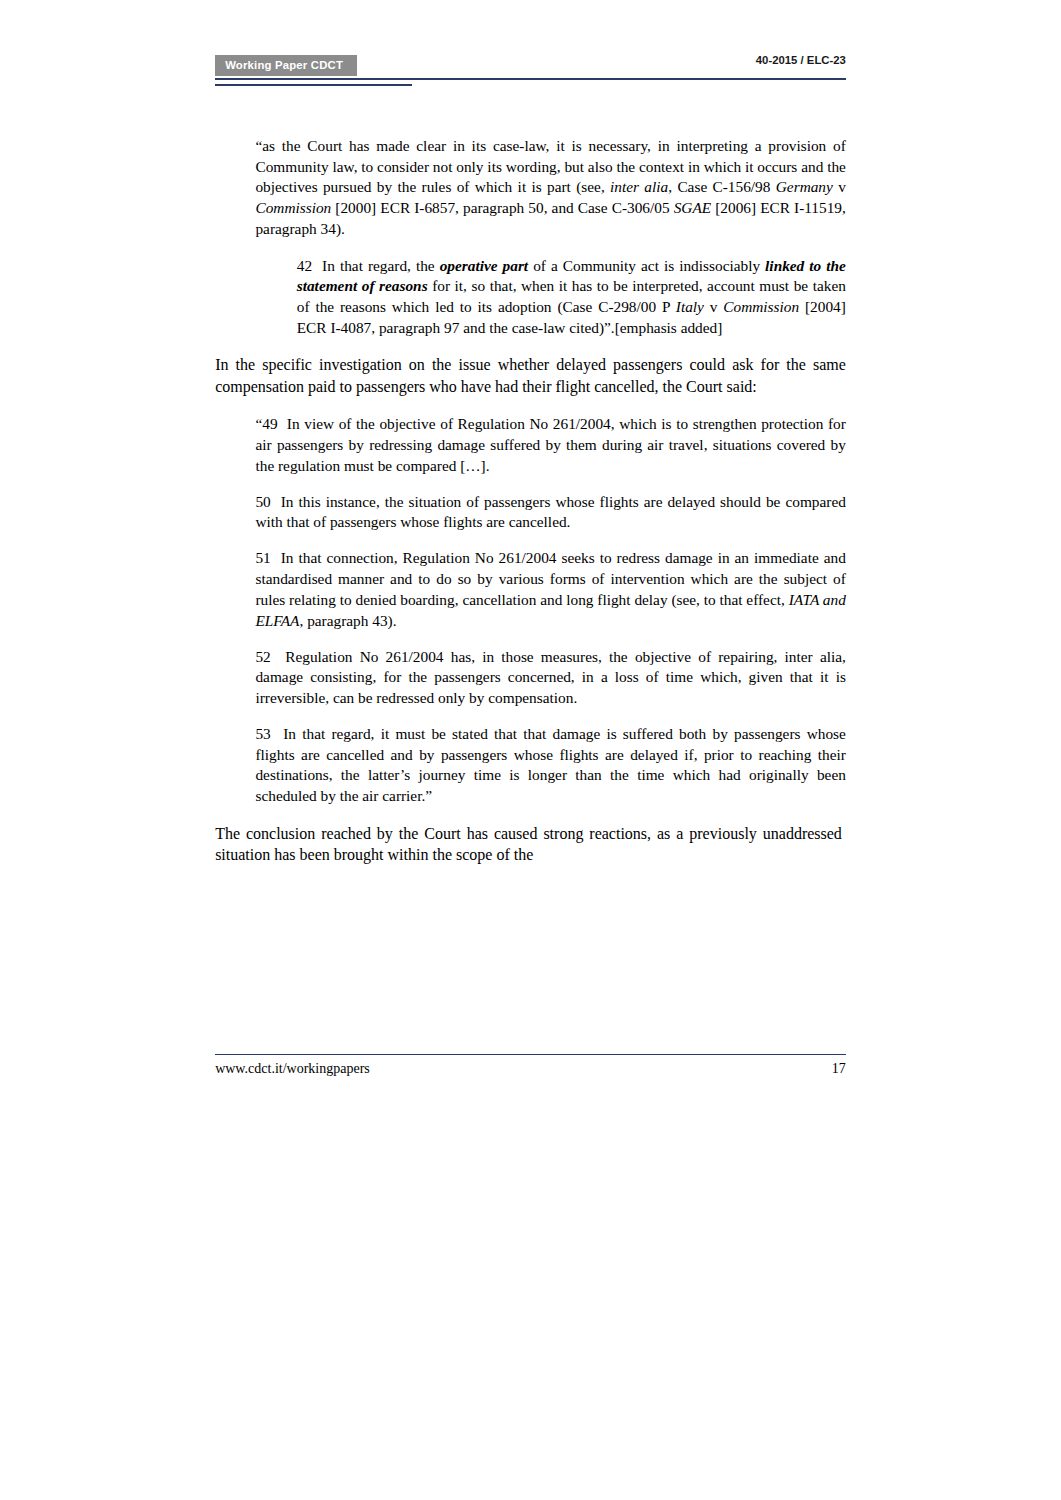Working Paper CDCT 40-2015 / ELC-23
“as the Court has made clear in its case-law, it is necessary, in interpreting a provision of Community law, to consider not only its wording, but also the context in which it occurs and the objectives pursued by the rules of which it is part (see, inter alia, Case C-156/98 Germany v Commission [2000] ECR I-6857, paragraph 50, and Case C-306/05 SGAE [2006] ECR I-11519, paragraph 34).
42 In that regard, the operative part of a Community act is indissociably linked to the statement of reasons for it, so that, when it has to be interpreted, account must be taken of the reasons which led to its adoption (Case C-298/00 P Italy v Commission [2004] ECR I-4087, paragraph 97 and the case-law cited)”.[emphasis added]
In the specific investigation on the issue whether delayed passengers could ask for the same compensation paid to passengers who have had their flight cancelled, the Court said:
“49 In view of the objective of Regulation No 261/2004, which is to strengthen protection for air passengers by redressing damage suffered by them during air travel, situations covered by the regulation must be compared […].
50 In this instance, the situation of passengers whose flights are delayed should be compared with that of passengers whose flights are cancelled.
51 In that connection, Regulation No 261/2004 seeks to redress damage in an immediate and standardised manner and to do so by various forms of intervention which are the subject of rules relating to denied boarding, cancellation and long flight delay (see, to that effect, IATA and ELFAA, paragraph 43).
52 Regulation No 261/2004 has, in those measures, the objective of repairing, inter alia, damage consisting, for the passengers concerned, in a loss of time which, given that it is irreversible, can be redressed only by compensation.
53 In that regard, it must be stated that that damage is suffered both by passengers whose flights are cancelled and by passengers whose flights are delayed if, prior to reaching their destinations, the latter’s journey time is longer than the time which had originally been scheduled by the air carrier.”
The conclusion reached by the Court has caused strong reactions, as a previously unaddressed situation has been brought within the scope of the
www.cdct.it/workingpapers 17